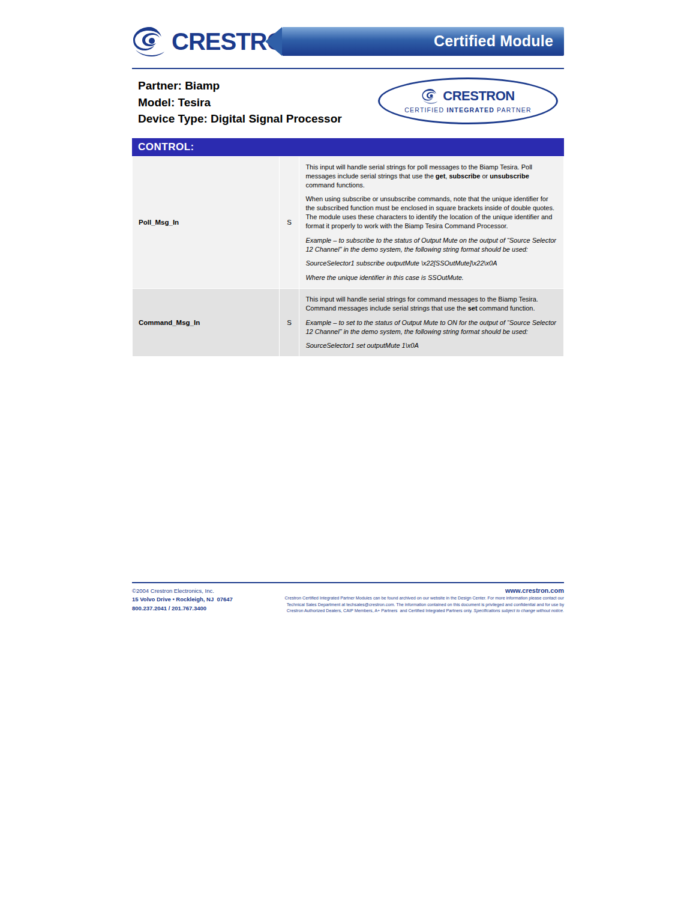CRESTRONTM
Certified Module
Partner: Biamp
Model: Tesira
Device Type: Digital Signal Processor
CRESTRON
CERTIFIED INTEGRATED PARTNER
CONTROL:
| Poll_Msg_In | S | This input will handle serial strings for poll messages to the Biamp Tesira. Poll messages include serial strings that use the get , subscribe or unsubscribe command functions. When using subscribe or unsubscribe commands, note that the unique identifier for the subscribed function must be enclosed in square brackets inside of double quotes. The module uses these characters to identify the location of the unique identifier and format it properly to work with the Biamp Tesira Command Processor. Example – to subscribe to the status of Output Mute on the output of “Source Selector 12 Channel” in the demo system, the following string format should be used: SourceSelector1 subscribe outputMute \x22[SSOutMute]\x22\x0A Where the unique identifier in this case is SSOutMute. |
| Command_Msg_In | S | This input will handle serial strings for command messages to the Biamp Tesira. Command messages include serial strings that use the set command function. Example – to set to the status of Output Mute to ON for the output of “Source Selector 12 Channel” in the demo system, the following string format should be used: SourceSelector1 set outputMute 1\x0A |
©2004 Crestron Electronics, Inc.
15 Volvo Drive • Rockleigh, NJ 07647
800.237.2041 / 201.767.3400
www.crestron.com
Crestron Certified Integrated Partner Modules can be found archived on our website in the Design Center. For more information please contact our
Technical Sales Department at techsales@crestron.com. The information contained on this document is privileged and confidential and for use by
Crestron Authorized Dealers, CAIP Members, A+ Partners and Certified Integrated Partners only. Specifications subject to change without notice.